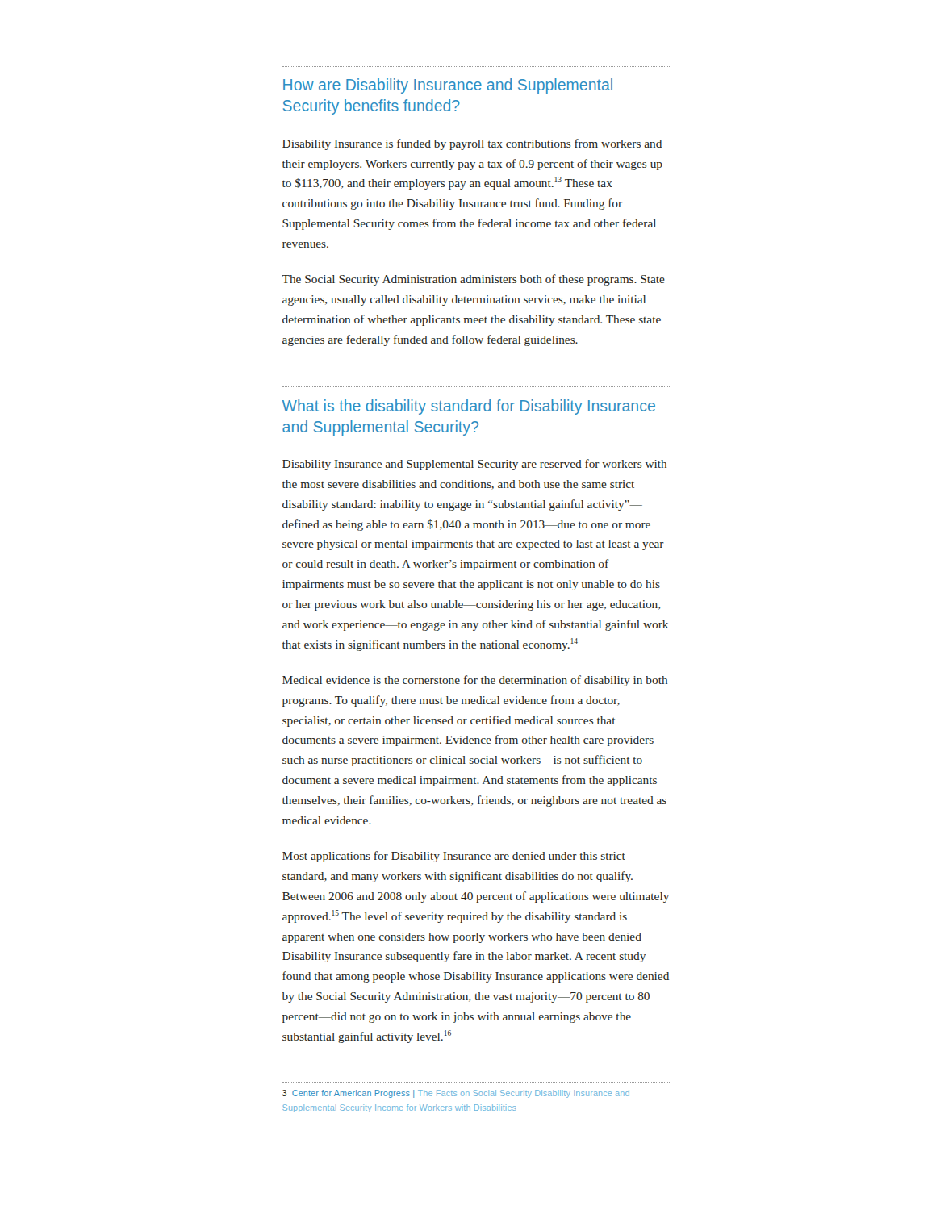How are Disability Insurance and Supplemental Security benefits funded?
Disability Insurance is funded by payroll tax contributions from workers and their employers. Workers currently pay a tax of 0.9 percent of their wages up to $113,700, and their employers pay an equal amount.13 These tax contributions go into the Disability Insurance trust fund. Funding for Supplemental Security comes from the federal income tax and other federal revenues.
The Social Security Administration administers both of these programs. State agencies, usually called disability determination services, make the initial determination of whether applicants meet the disability standard. These state agencies are federally funded and follow federal guidelines.
What is the disability standard for Disability Insurance and Supplemental Security?
Disability Insurance and Supplemental Security are reserved for workers with the most severe disabilities and conditions, and both use the same strict disability standard: inability to engage in “substantial gainful activity”—defined as being able to earn $1,040 a month in 2013—due to one or more severe physical or mental impairments that are expected to last at least a year or could result in death. A worker’s impairment or combination of impairments must be so severe that the applicant is not only unable to do his or her previous work but also unable—considering his or her age, education, and work experience—to engage in any other kind of substantial gainful work that exists in significant numbers in the national economy.14
Medical evidence is the cornerstone for the determination of disability in both programs. To qualify, there must be medical evidence from a doctor, specialist, or certain other licensed or certified medical sources that documents a severe impairment. Evidence from other health care providers—such as nurse practitioners or clinical social workers—is not sufficient to document a severe medical impairment. And statements from the applicants themselves, their families, co-workers, friends, or neighbors are not treated as medical evidence.
Most applications for Disability Insurance are denied under this strict standard, and many workers with significant disabilities do not qualify. Between 2006 and 2008 only about 40 percent of applications were ultimately approved.15 The level of severity required by the disability standard is apparent when one considers how poorly workers who have been denied Disability Insurance subsequently fare in the labor market. A recent study found that among people whose Disability Insurance applications were denied by the Social Security Administration, the vast majority—70 percent to 80 percent—did not go on to work in jobs with annual earnings above the substantial gainful activity level.16
3 Center for American Progress|The Facts on Social Security Disability Insurance and Supplemental Security Income for Workers with Disabilities